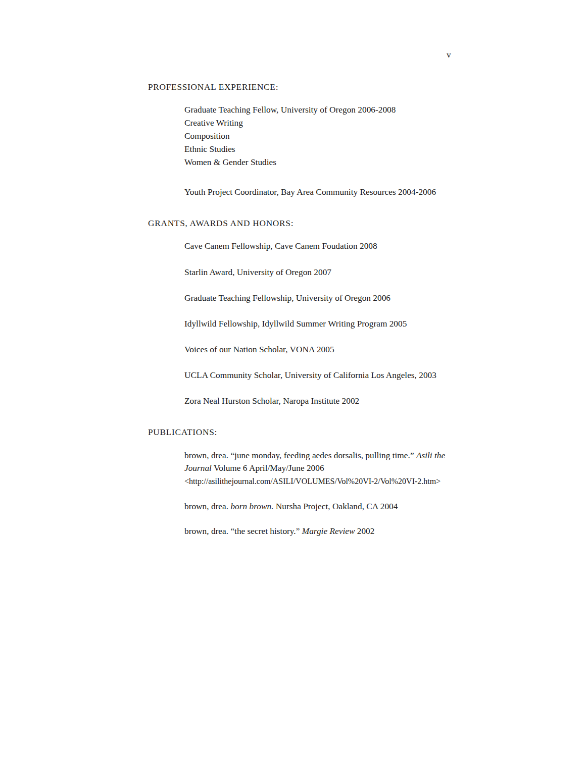v
PROFESSIONAL EXPERIENCE:
Graduate Teaching Fellow, University of Oregon 2006-2008
Creative Writing
Composition
Ethnic Studies
Women & Gender Studies
Youth Project Coordinator, Bay Area Community Resources 2004-2006
GRANTS, AWARDS AND HONORS:
Cave Canem Fellowship, Cave Canem Foudation 2008
Starlin Award, University of Oregon 2007
Graduate Teaching Fellowship, University of Oregon 2006
Idyllwild Fellowship, Idyllwild Summer Writing Program 2005
Voices of our Nation Scholar, VONA 2005
UCLA Community Scholar, University of California Los Angeles, 2003
Zora Neal Hurston Scholar, Naropa Institute 2002
PUBLICATIONS:
brown, drea. “june monday, feeding aedes dorsalis, pulling time.” Asili the Journal Volume 6 April/May/June 2006
<http://asilithejournal.com/ASILI/VOLUMES/Vol%20VI-2/Vol%20VI-2.htm>
brown, drea. born brown. Nursha Project, Oakland, CA 2004
brown, drea. “the secret history.” Margie Review 2002